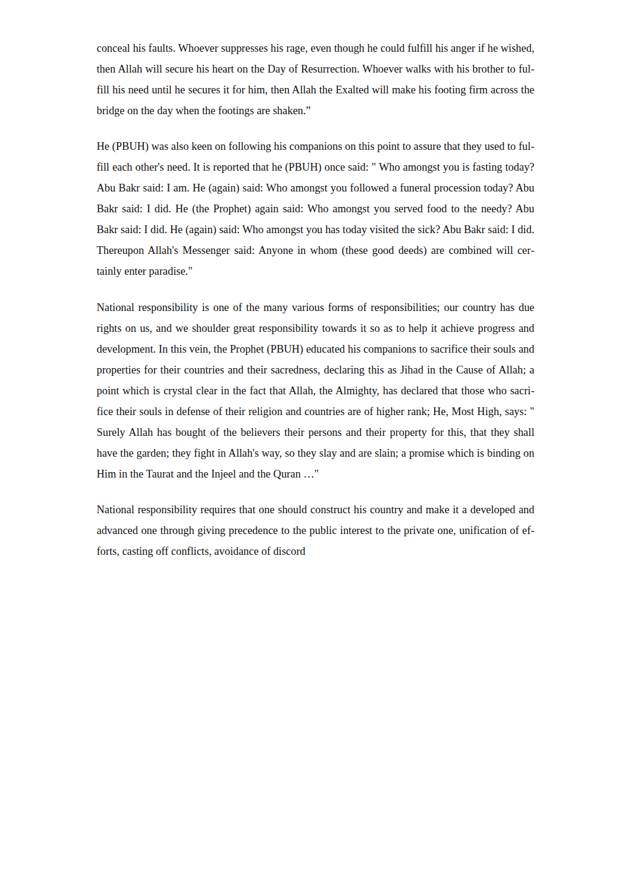conceal his faults. Whoever suppresses his rage, even though he could fulfill his anger if he wished, then Allah will secure his heart on the Day of Resurrection. Whoever walks with his brother to fulfill his need until he secures it for him, then Allah the Exalted will make his footing firm across the bridge on the day when the footings are shaken.”
He (PBUH) was also keen on following his companions on this point to assure that they used to fulfill each other's need. It is reported that he (PBUH) once said: " Who amongst you is fasting today? Abu Bakr said: I am. He (again) said: Who amongst you followed a funeral procession today? Abu Bakr said: I did. He (the Prophet) again said: Who amongst you served food to the needy? Abu Bakr said: I did. He (again) said: Who amongst you has today visited the sick? Abu Bakr said: I did. Thereupon Allah's Messenger said: Anyone in whom (these good deeds) are combined will certainly enter paradise."
National responsibility is one of the many various forms of responsibilities; our country has due rights on us, and we shoulder great responsibility towards it so as to help it achieve progress and development. In this vein, the Prophet (PBUH) educated his companions to sacrifice their souls and properties for their countries and their sacredness, declaring this as Jihad in the Cause of Allah; a point which is crystal clear in the fact that Allah, the Almighty, has declared that those who sacrifice their souls in defense of their religion and countries are of higher rank; He, Most High, says: " Surely Allah has bought of the believers their persons and their property for this, that they shall have the garden; they fight in Allah's way, so they slay and are slain; a promise which is binding on Him in the Taurat and the Injeel and the Quran …"
National responsibility requires that one should construct his country and make it a developed and advanced one through giving precedence to the public interest to the private one, unification of efforts, casting off conflicts, avoidance of discord